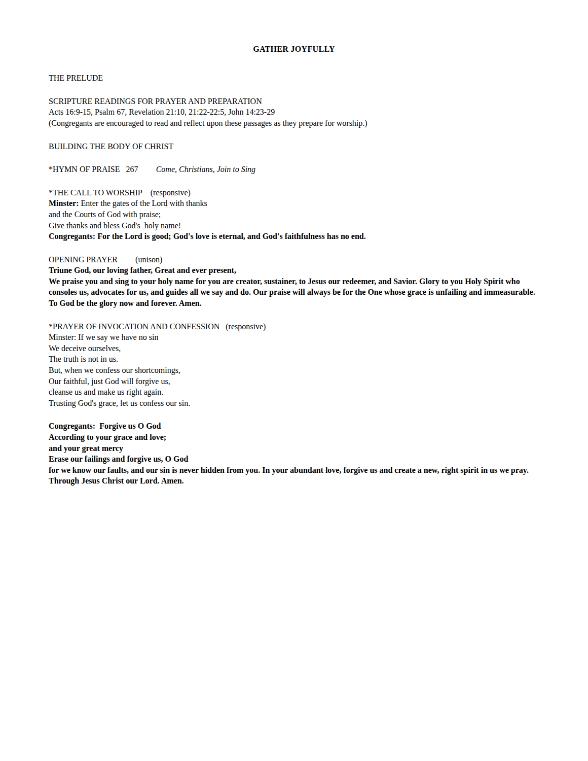GATHER JOYFULLY
THE PRELUDE
SCRIPTURE READINGS FOR PRAYER AND PREPARATION
Acts 16:9-15, Psalm 67, Revelation 21:10, 21:22-22:5, John 14:23-29
(Congregants are encouraged to read and reflect upon these passages as they prepare for worship.)
BUILDING THE BODY OF CHRIST
*HYMN OF PRAISE 267 Come, Christians, Join to Sing
*THE CALL TO WORSHIP (responsive)
Minster: Enter the gates of the Lord with thanks
and the Courts of God with praise;
Give thanks and bless God's holy name!
Congregants: For the Lord is good; God's love is eternal, and God's faithfulness has no end.
OPENING PRAYER (unison)
Triune God, our loving father, Great and ever present,
We praise you and sing to your holy name for you are creator, sustainer, to Jesus our redeemer, and Savior. Glory to you Holy Spirit who consoles us, advocates for us, and guides all we say and do. Our praise will always be for the One whose grace is unfailing and immeasurable. To God be the glory now and forever. Amen.
*PRAYER OF INVOCATION AND CONFESSION (responsive)
Minster: If we say we have no sin
We deceive ourselves,
The truth is not in us.
But, when we confess our shortcomings,
Our faithful, just God will forgive us,
cleanse us and make us right again.
Trusting God's grace, let us confess our sin.
Congregants: Forgive us O God
According to your grace and love;
and your great mercy
Erase our failings and forgive us, O God
for we know our faults, and our sin is never hidden from you. In your abundant love, forgive us and create a new, right spirit in us we pray. Through Jesus Christ our Lord. Amen.